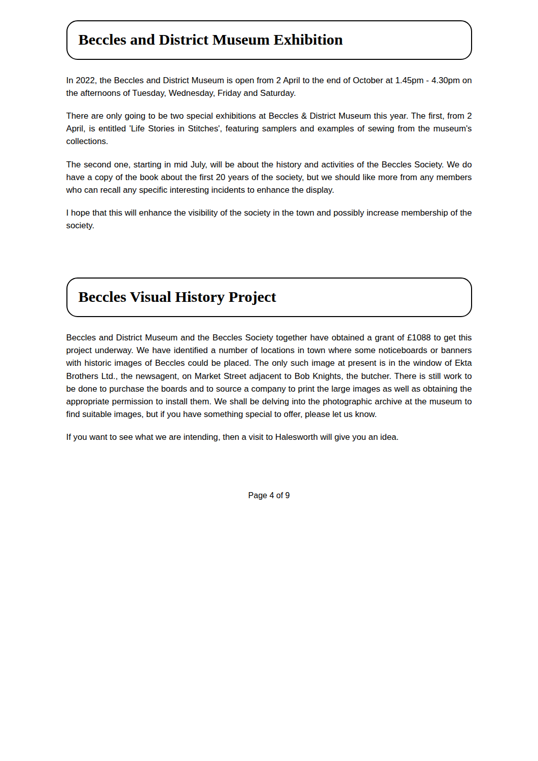Beccles and District Museum Exhibition
In 2022, the Beccles and District Museum is open from 2 April to the end of October at 1.45pm - 4.30pm on the afternoons of Tuesday, Wednesday, Friday and Saturday.
There are only going to be two special exhibitions at Beccles & District Museum this year. The first, from 2 April, is entitled 'Life Stories in Stitches', featuring samplers and examples of sewing from the museum's collections.
The second one, starting in mid July, will be about the history and activities of the Beccles Society. We do have a copy of the book about the first 20 years of the society, but we should like more from any members who can recall any specific interesting incidents to enhance the display.
I hope that this will enhance the visibility of the society in the town and possibly increase membership of the society.
Beccles Visual History Project
Beccles and District Museum and the Beccles Society together have obtained a grant of £1088 to get this project underway. We have identified a number of locations in town where some noticeboards or banners with historic images of Beccles could be placed. The only such image at present is in the window of Ekta Brothers Ltd., the newsagent, on Market Street adjacent to Bob Knights, the butcher. There is still work to be done to purchase the boards and to source a company to print the large images as well as obtaining the appropriate permission to install them. We shall be delving into the photographic archive at the museum to find suitable images, but if you have something special to offer, please let us know.
If you want to see what we are intending, then a visit to Halesworth will give you an idea.
Page 4 of 9